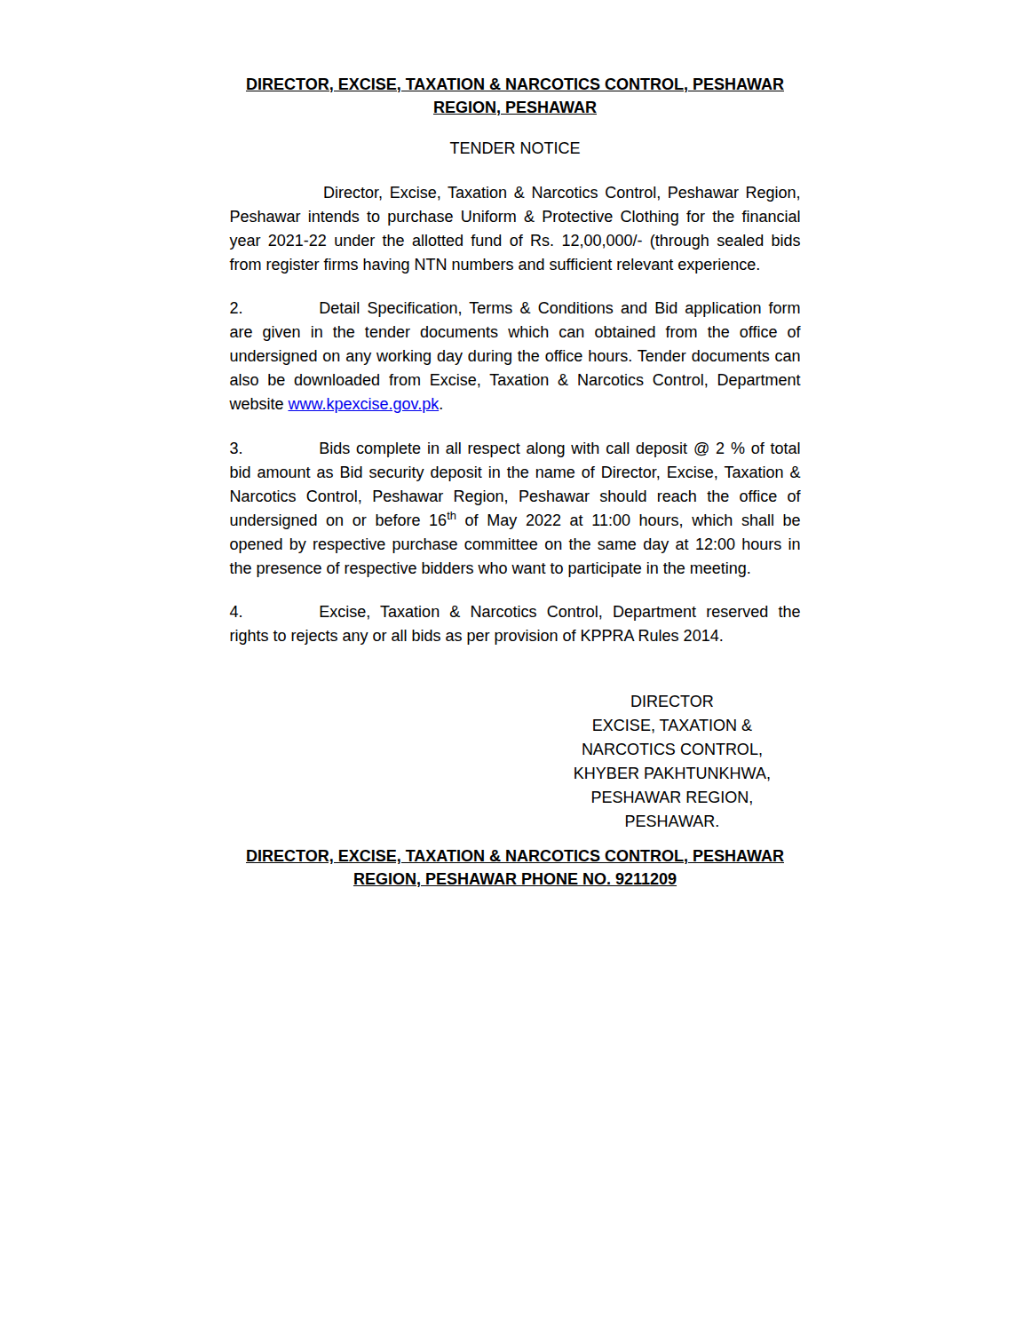DIRECTOR, EXCISE, TAXATION & NARCOTICS CONTROL, PESHAWAR REGION, PESHAWAR
TENDER NOTICE
Director, Excise, Taxation & Narcotics Control, Peshawar Region, Peshawar intends to purchase Uniform & Protective Clothing for the financial year 2021-22 under the allotted fund of Rs. 12,00,000/- (through sealed bids from register firms having NTN numbers and sufficient relevant experience.
2. Detail Specification, Terms & Conditions and Bid application form are given in the tender documents which can obtained from the office of undersigned on any working day during the office hours. Tender documents can also be downloaded from Excise, Taxation & Narcotics Control, Department website www.kpexcise.gov.pk.
3. Bids complete in all respect along with call deposit @ 2 % of total bid amount as Bid security deposit in the name of Director, Excise, Taxation & Narcotics Control, Peshawar Region, Peshawar should reach the office of undersigned on or before 16th of May 2022 at 11:00 hours, which shall be opened by respective purchase committee on the same day at 12:00 hours in the presence of respective bidders who want to participate in the meeting.
4. Excise, Taxation & Narcotics Control, Department reserved the rights to rejects any or all bids as per provision of KPPRA Rules 2014.
DIRECTOR
EXCISE, TAXATION & NARCOTICS CONTROL,
KHYBER PAKHTUNKHWA,
PESHAWAR REGION,
PESHAWAR.
DIRECTOR, EXCISE, TAXATION & NARCOTICS CONTROL, PESHAWAR REGION, PESHAWAR PHONE NO. 9211209